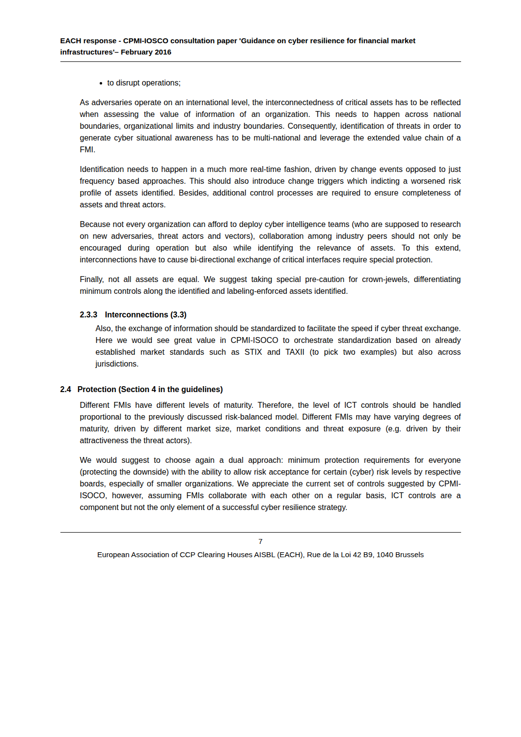EACH response - CPMI-IOSCO consultation paper 'Guidance on cyber resilience for financial market infrastructures'– February 2016
to disrupt operations;
As adversaries operate on an international level, the interconnectedness of critical assets has to be reflected when assessing the value of information of an organization. This needs to happen across national boundaries, organizational limits and industry boundaries. Consequently, identification of threats in order to generate cyber situational awareness has to be multi-national and leverage the extended value chain of a FMI.
Identification needs to happen in a much more real-time fashion, driven by change events opposed to just frequency based approaches. This should also introduce change triggers which indicting a worsened risk profile of assets identified. Besides, additional control processes are required to ensure completeness of assets and threat actors.
Because not every organization can afford to deploy cyber intelligence teams (who are supposed to research on new adversaries, threat actors and vectors), collaboration among industry peers should not only be encouraged during operation but also while identifying the relevance of assets. To this extend, interconnections have to cause bi-directional exchange of critical interfaces require special protection.
Finally, not all assets are equal. We suggest taking special pre-caution for crown-jewels, differentiating minimum controls along the identified and labeling-enforced assets identified.
2.3.3 Interconnections (3.3)
Also, the exchange of information should be standardized to facilitate the speed if cyber threat exchange. Here we would see great value in CPMI-ISOCO to orchestrate standardization based on already established market standards such as STIX and TAXII (to pick two examples) but also across jurisdictions.
2.4 Protection (Section 4 in the guidelines)
Different FMIs have different levels of maturity. Therefore, the level of ICT controls should be handled proportional to the previously discussed risk-balanced model. Different FMIs may have varying degrees of maturity, driven by different market size, market conditions and threat exposure (e.g. driven by their attractiveness the threat actors).
We would suggest to choose again a dual approach: minimum protection requirements for everyone (protecting the downside) with the ability to allow risk acceptance for certain (cyber) risk levels by respective boards, especially of smaller organizations. We appreciate the current set of controls suggested by CPMI-ISOCO, however, assuming FMIs collaborate with each other on a regular basis, ICT controls are a component but not the only element of a successful cyber resilience strategy.
7 European Association of CCP Clearing Houses AISBL (EACH), Rue de la Loi 42 B9, 1040 Brussels